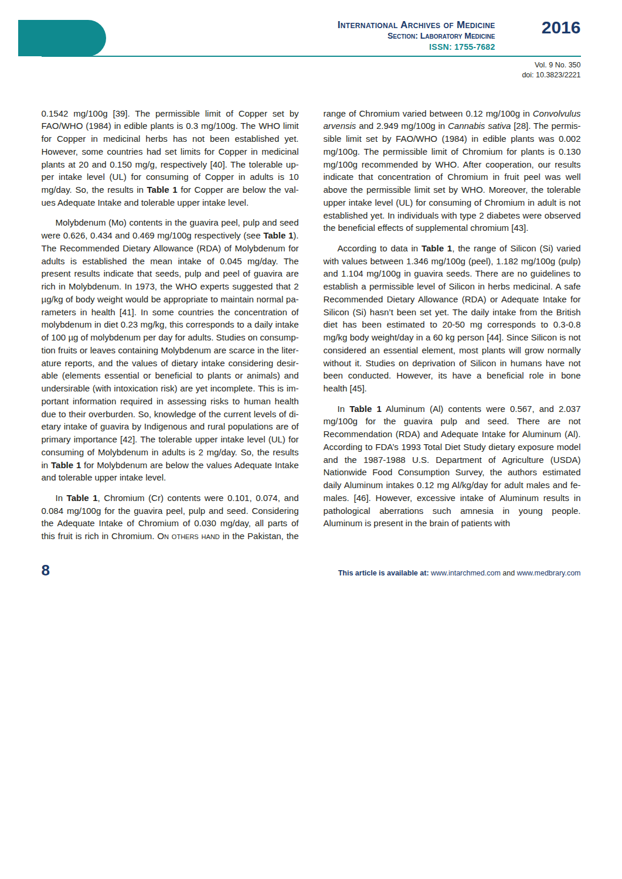International Archives of Medicine
Section: Laboratory Medicine
ISSN: 1755-7682
2016
Vol. 9 No. 350
doi: 10.3823/2221
0.1542 mg/100g [39]. The permissible limit of Copper set by FAO/WHO (1984) in edible plants is 0.3 mg/100g. The WHO limit for Copper in medicinal herbs has not been established yet. However, some countries had set limits for Copper in medicinal plants at 20 and 0.150 mg/g, respectively [40]. The tolerable upper intake level (UL) for consuming of Copper in adults is 10 mg/day. So, the results in Table 1 for Copper are below the values Adequate Intake and tolerable upper intake level.
Molybdenum (Mo) contents in the guavira peel, pulp and seed were 0.626, 0.434 and 0.469 mg/100g respectively (see Table 1). The Recommended Dietary Allowance (RDA) of Molybdenum for adults is established the mean intake of 0.045 mg/day. The present results indicate that seeds, pulp and peel of guavira are rich in Molybdenum. In 1973, the WHO experts suggested that 2 µg/kg of body weight would be appropriate to maintain normal parameters in health [41]. In some countries the concentration of molybdenum in diet 0.23 mg/kg, this corresponds to a daily intake of 100 µg of molybdenum per day for adults. Studies on consumption fruits or leaves containing Molybdenum are scarce in the literature reports, and the values of dietary intake considering desirable (elements essential or beneficial to plants or animals) and undersirable (with intoxication risk) are yet incomplete. This is important information required in assessing risks to human health due to their overburden. So, knowledge of the current levels of dietary intake of guavira by Indigenous and rural populations are of primary importance [42]. The tolerable upper intake level (UL) for consuming of Molybdenum in adults is 2 mg/day. So, the results in Table 1 for Molybdenum are below the values Adequate Intake and tolerable upper intake level.
In Table 1, Chromium (Cr) contents were 0.101, 0.074, and 0.084 mg/100g for the guavira peel, pulp and seed. Considering the Adequate Intake of Chromium of 0.030 mg/day, all parts of this fruit is rich in Chromium. On others hand in the Pakistan, the range of Chromium varied between 0.12 mg/100g in Convolvulus arvensis and 2.949 mg/100g in Cannabis sativa [28]. The permissible limit set by FAO/WHO (1984) in edible plants was 0.002 mg/100g. The permissible limit of Chromium for plants is 0.130 mg/100g recommended by WHO. After cooperation, our results indicate that concentration of Chromium in fruit peel was well above the permissible limit set by WHO. Moreover, the tolerable upper intake level (UL) for consuming of Chromium in adult is not established yet. In individuals with type 2 diabetes were observed the beneficial effects of supplemental chromium [43].
According to data in Table 1, the range of Silicon (Si) varied with values between 1.346 mg/100g (peel), 1.182 mg/100g (pulp) and 1.104 mg/100g in guavira seeds. There are no guidelines to establish a permissible level of Silicon in herbs medicinal. A safe Recommended Dietary Allowance (RDA) or Adequate Intake for Silicon (Si) hasn’t been set yet. The daily intake from the British diet has been estimated to 20-50 mg corresponds to 0.3-0.8 mg/kg body weight/day in a 60 kg person [44]. Since Silicon is not considered an essential element, most plants will grow normally without it. Studies on deprivation of Silicon in humans have not been conducted. However, its have a beneficial role in bone health [45].
In Table 1 Aluminum (Al) contents were 0.567, and 2.037 mg/100g for the guavira pulp and seed. There are not Recommendation (RDA) and Adequate Intake for Aluminum (Al). According to FDA’s 1993 Total Diet Study dietary exposure model and the 1987-1988 U.S. Department of Agriculture (USDA) Nationwide Food Consumption Survey, the authors estimated daily Aluminum intakes 0.12 mg Al/kg/day for adult males and females. [46]. However, excessive intake of Aluminum results in pathological aberrations such amnesia in young people. Aluminum is present in the brain of patients with
8
This article is available at: www.intarchmed.com and www.medbrary.com